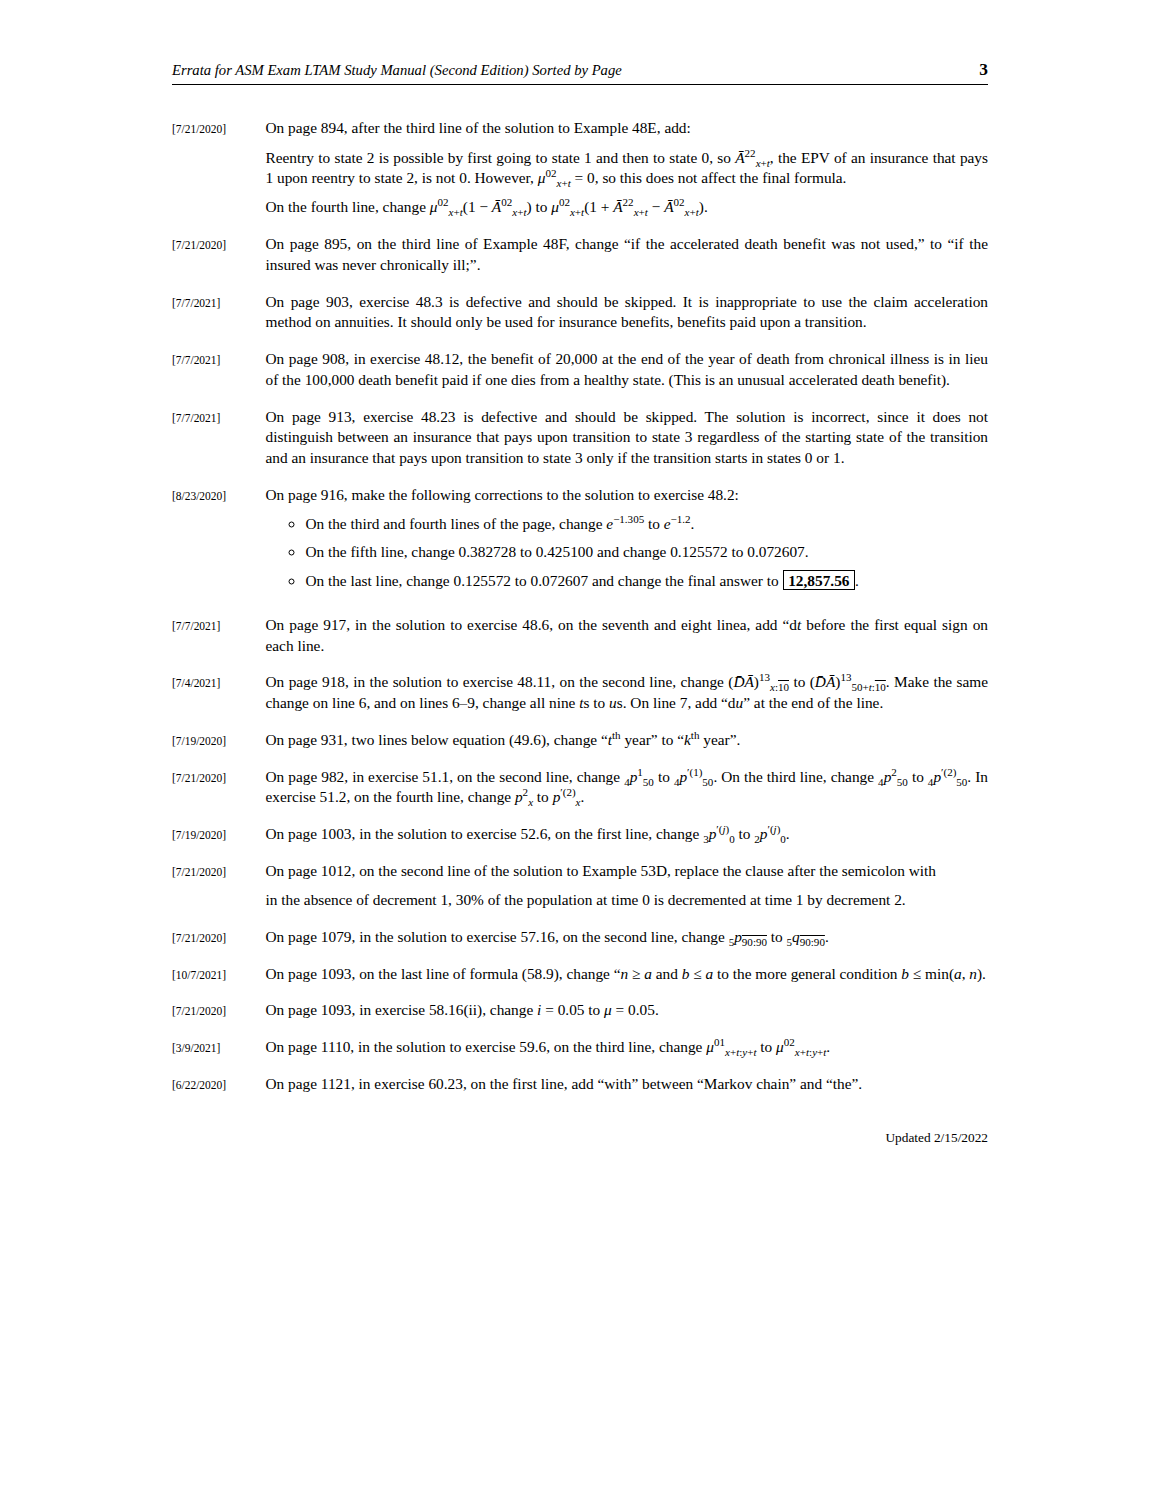Errata for ASM Exam LTAM Study Manual (Second Edition) Sorted by Page 3
[7/21/2020]
On page 894, after the third line of the solution to Example 48E, add:
Reentry to state 2 is possible by first going to state 1 and then to state 0, so Ā22x+t, the EPV of an insurance that pays 1 upon reentry to state 2, is not 0. However, μ02x+t = 0, so this does not affect the final formula.
On the fourth line, change μ02x+t(1 − Ā02x+t) to μ02x+t(1 + Ā22x+t − Ā02x+t).
[7/21/2020]
On page 895, on the third line of Example 48F, change “if the accelerated death benefit was not used,” to “if the insured was never chronically ill;”.
[7/7/2021]
On page 903, exercise 48.3 is defective and should be skipped. It is inappropriate to use the claim acceleration method on annuities. It should only be used for insurance benefits, benefits paid upon a transition.
[7/7/2021]
On page 908, in exercise 48.12, the benefit of 20,000 at the end of the year of death from chronical illness is in lieu of the 100,000 death benefit paid if one dies from a healthy state. (This is an unusual accelerated death benefit).
[7/7/2021]
On page 913, exercise 48.23 is defective and should be skipped. The solution is incorrect, since it does not distinguish between an insurance that pays upon transition to state 3 regardless of the starting state of the transition and an insurance that pays upon transition to state 3 only if the transition starts in states 0 or 1.
[8/23/2020]
On page 916, make the following corrections to the solution to exercise 48.2:
On the third and fourth lines of the page, change e−1.305 to e−1.2.
On the fifth line, change 0.382728 to 0.425100 and change 0.125572 to 0.072607.
On the last line, change 0.125572 to 0.072607 and change the final answer to 12,857.56.
[7/7/2021]
On page 917, in the solution to exercise 48.6, on the seventh and eight linea, add “dt before the first equal sign on each line.
[7/4/2021]
On page 918, in the solution to exercise 48.11, on the second line, change (D̄Ā)13x:10 to (D̄Ā)1350+t:10. Make the same change on line 6, and on lines 6–9, change all nine ts to us. On line 7, add “du” at the end of the line.
[7/19/2020]
On page 931, two lines below equation (49.6), change “tth year” to “kth year”.
[7/21/2020]
On page 982, in exercise 51.1, on the second line, change 4p150 to 4p′(1)50. On the third line, change 4p250 to 4p′(2)50. In exercise 51.2, on the fourth line, change p2x to p′(2)x.
[7/19/2020]
On page 1003, in the solution to exercise 52.6, on the first line, change 3p′(j)0 to 2p′(j)0.
[7/21/2020]
On page 1012, on the second line of the solution to Example 53D, replace the clause after the semicolon with
in the absence of decrement 1, 30% of the population at time 0 is decremented at time 1 by decrement 2.
[7/21/2020]
On page 1079, in the solution to exercise 57.16, on the second line, change 5p90:90 to 5q90:90.
[10/7/2021]
On page 1093, on the last line of formula (58.9), change “n ≥ a and b ≤ a to the more general condition b ≤ min(a, n).
[7/21/2020]
On page 1093, in exercise 58.16(ii), change i = 0.05 to μ = 0.05.
[3/9/2021]
On page 1110, in the solution to exercise 59.6, on the third line, change μ01x+t:y+t to μ02x+t:y+t.
[6/22/2020]
On page 1121, in exercise 60.23, on the first line, add “with” between “Markov chain” and “the”.
Updated 2/15/2022